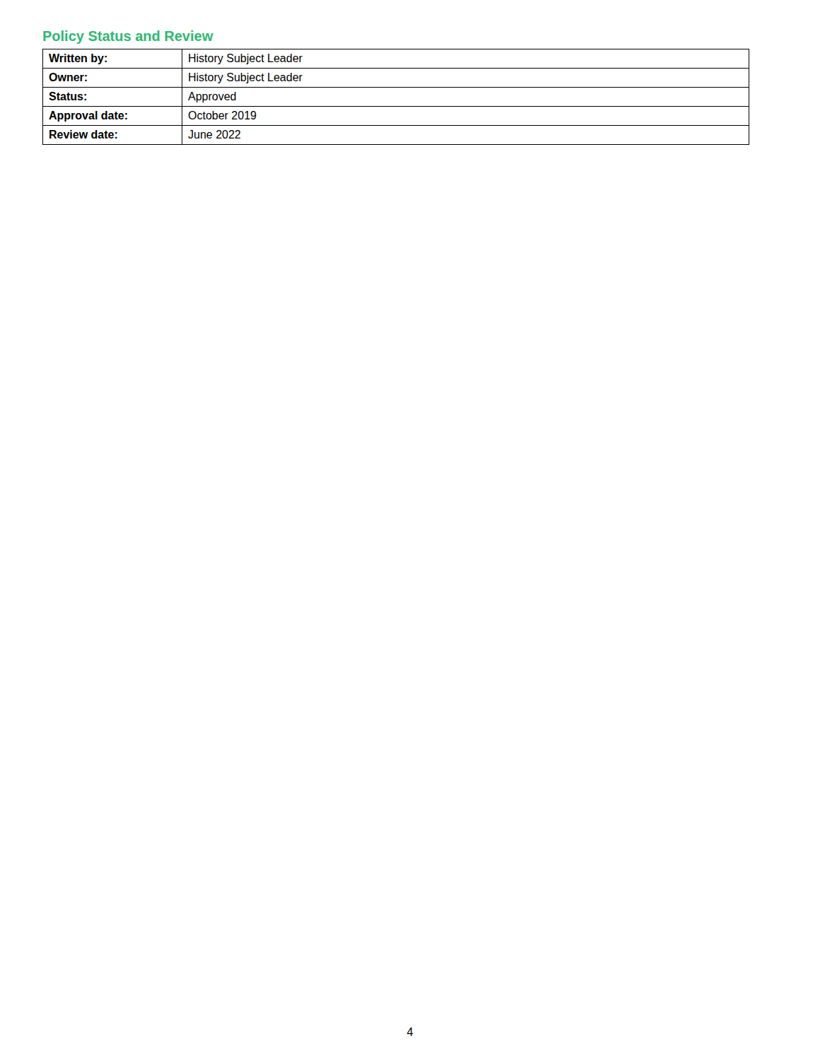Policy Status and Review
| Written by: | History Subject Leader |
| Owner: | History Subject Leader |
| Status: | Approved |
| Approval date: | October 2019 |
| Review date: | June 2022 |
4